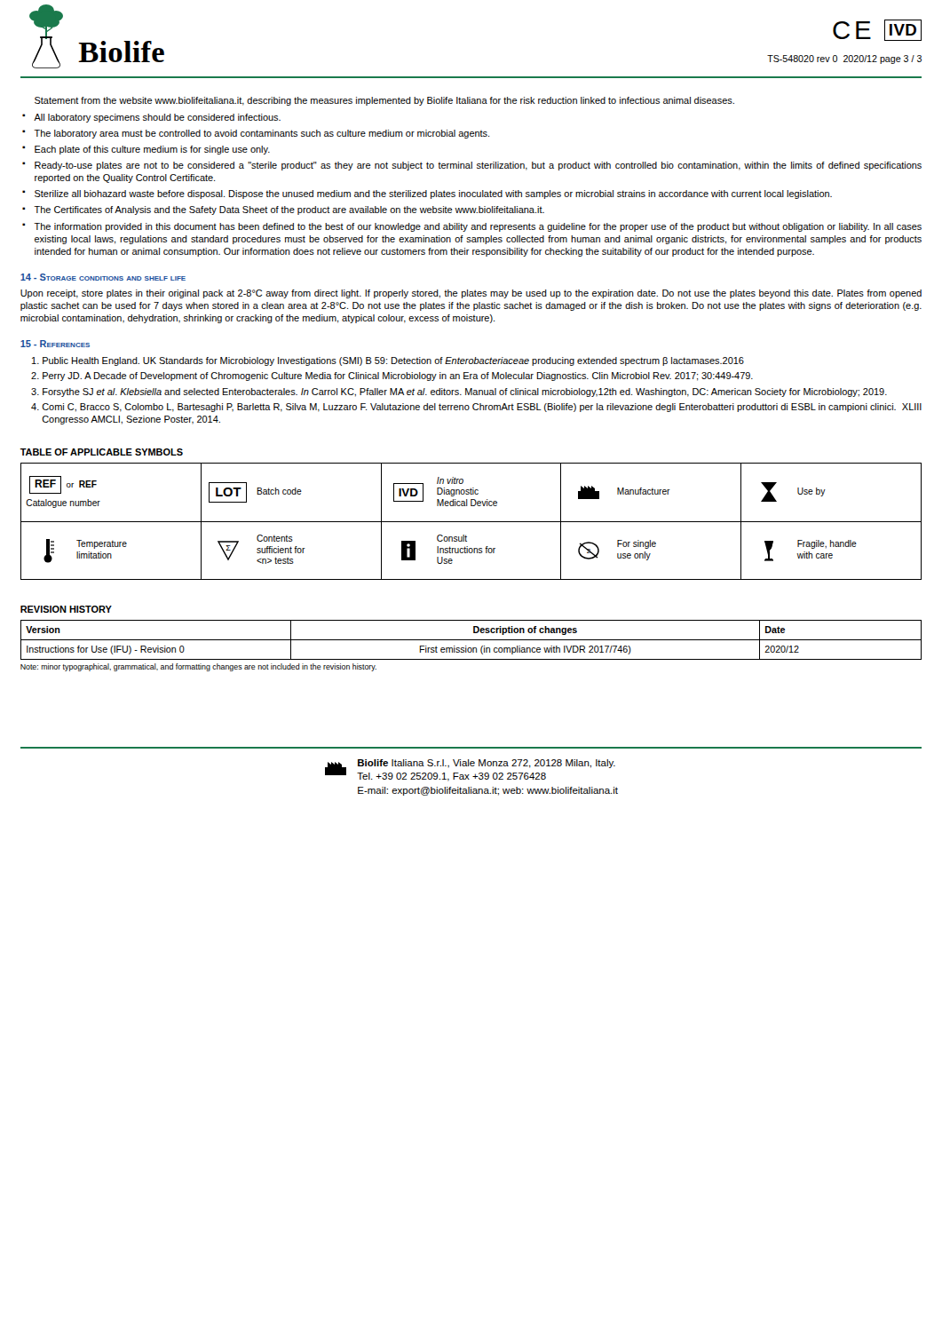Biolife
C E IVD
TS-548020 rev 0 2020/12 page 3 / 3
Statement from the website www.biolifeitaliana.it, describing the measures implemented by Biolife Italiana for the risk reduction linked to infectious animal diseases.
All laboratory specimens should be considered infectious.
The laboratory area must be controlled to avoid contaminants such as culture medium or microbial agents.
Each plate of this culture medium is for single use only.
Ready-to-use plates are not to be considered a "sterile product" as they are not subject to terminal sterilization, but a product with controlled bio contamination, within the limits of defined specifications reported on the Quality Control Certificate.
Sterilize all biohazard waste before disposal. Dispose the unused medium and the sterilized plates inoculated with samples or microbial strains in accordance with current local legislation.
The Certificates of Analysis and the Safety Data Sheet of the product are available on the website www.biolifeitaliana.it.
The information provided in this document has been defined to the best of our knowledge and ability and represents a guideline for the proper use of the product but without obligation or liability. In all cases existing local laws, regulations and standard procedures must be observed for the examination of samples collected from human and animal organic districts, for environmental samples and for products intended for human or animal consumption. Our information does not relieve our customers from their responsibility for checking the suitability of our product for the intended purpose.
14 - Storage conditions and shelf life
Upon receipt, store plates in their original pack at 2-8°C away from direct light. If properly stored, the plates may be used up to the expiration date. Do not use the plates beyond this date. Plates from opened plastic sachet can be used for 7 days when stored in a clean area at 2-8°C. Do not use the plates if the plastic sachet is damaged or if the dish is broken. Do not use the plates with signs of deterioration (e.g. microbial contamination, dehydration, shrinking or cracking of the medium, atypical colour, excess of moisture).
15 - References
Public Health England. UK Standards for Microbiology Investigations (SMI) B 59: Detection of Enterobacteriaceae producing extended spectrum β lactamases.2016
Perry JD. A Decade of Development of Chromogenic Culture Media for Clinical Microbiology in an Era of Molecular Diagnostics. Clin Microbiol Rev. 2017; 30:449-479.
Forsythe SJ et al. Klebsiella and selected Enterobacterales. In Carrol KC, Pfaller MA et al. editors. Manual of clinical microbiology,12th ed. Washington, DC: American Society for Microbiology; 2019.
Comi C, Bracco S, Colombo L, Bartesaghi P, Barletta R, Silva M, Luzzaro F. Valutazione del terreno ChromArt ESBL (Biolife) per la rilevazione degli Enterobatteri produttori di ESBL in campioni clinici. XLIII Congresso AMCLI, Sezione Poster, 2014.
TABLE OF APPLICABLE SYMBOLS
| REF or REF Catalogue number | LOT Batch code | IVD In vitro Diagnostic Medical Device | Manufacturer | Use by |
| Temperature limitation | Σ Contents sufficient for <n> tests | Consult Instructions for Use | 2 For single use only | Fragile, handle with care |
REVISION HISTORY
| Version | Description of changes | Date |
| --- | --- | --- |
| Instructions for Use (IFU) - Revision 0 | First emission (in compliance with IVDR 2017/746) | 2020/12 |
Note: minor typographical, grammatical, and formatting changes are not included in the revision history.
Biolife Italiana S.r.l., Viale Monza 272, 20128 Milan, Italy.
Tel. +39 02 25209.1, Fax +39 02 2576428
E-mail: export@biolifeitaliana.it; web: www.biolifeitaliana.it